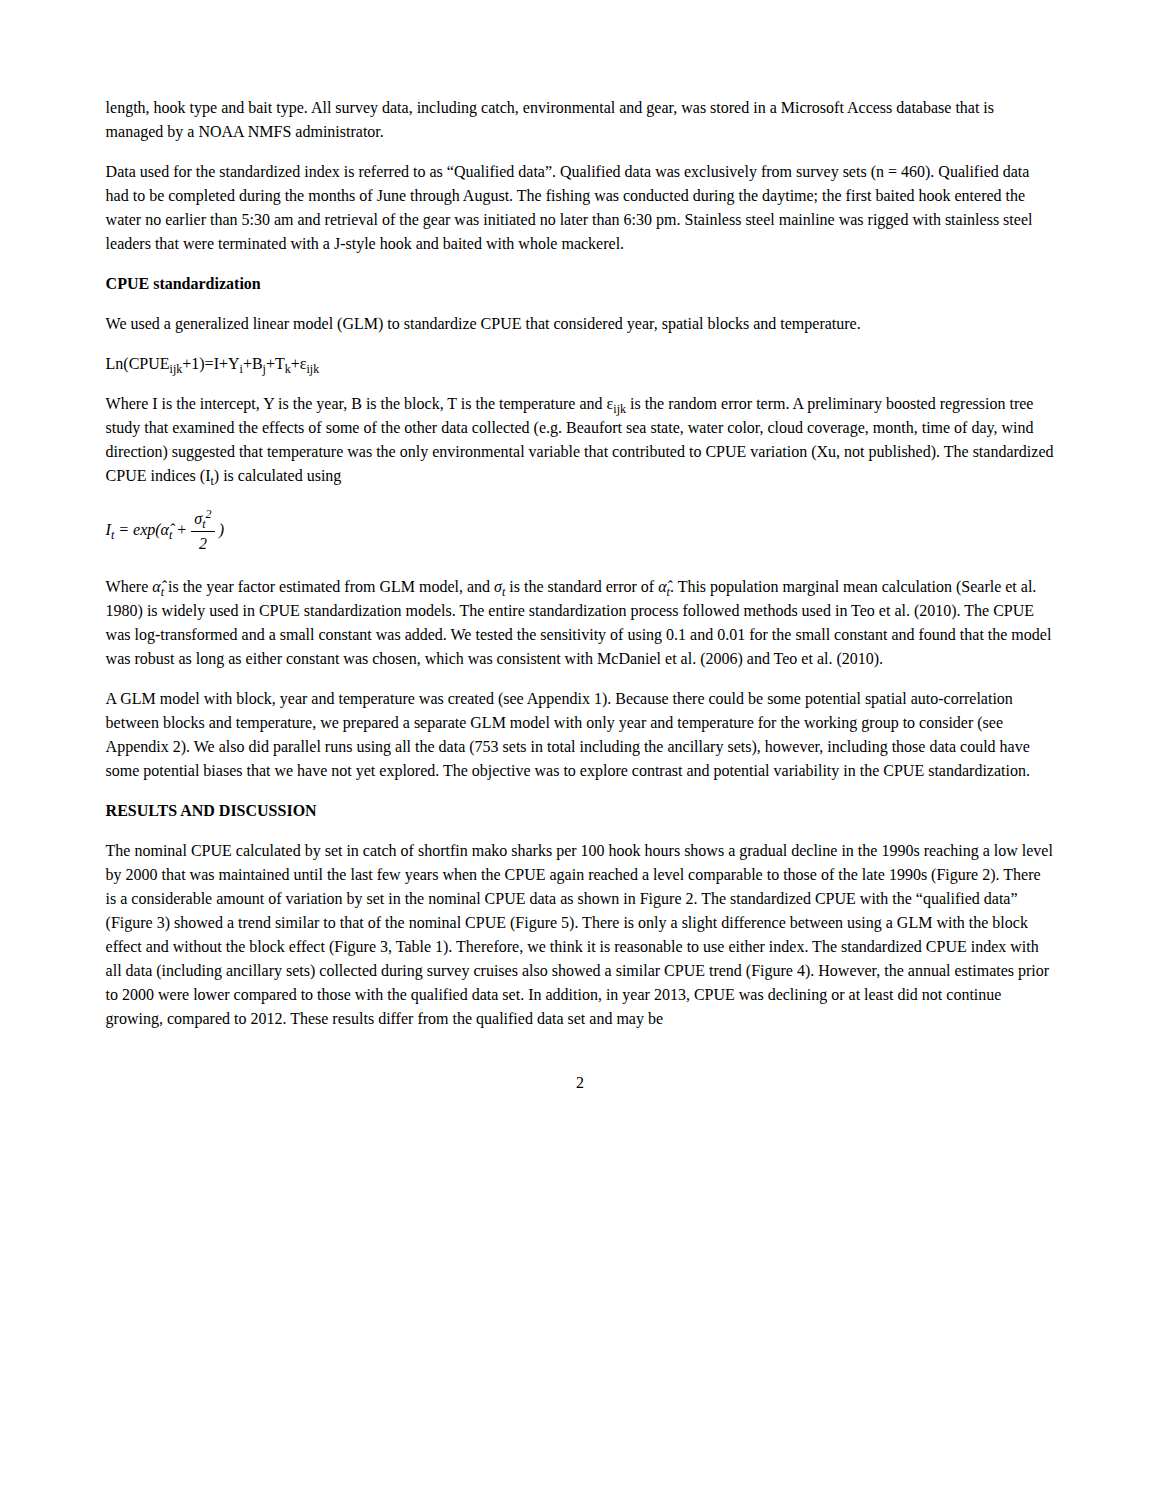length, hook type and bait type. All survey data, including catch, environmental and gear, was stored in a Microsoft Access database that is managed by a NOAA NMFS administrator.
Data used for the standardized index is referred to as “Qualified data”. Qualified data was exclusively from survey sets (n = 460). Qualified data had to be completed during the months of June through August. The fishing was conducted during the daytime; the first baited hook entered the water no earlier than 5:30 am and retrieval of the gear was initiated no later than 6:30 pm. Stainless steel mainline was rigged with stainless steel leaders that were terminated with a J-style hook and baited with whole mackerel.
CPUE standardization
We used a generalized linear model (GLM) to standardize CPUE that considered year, spatial blocks and temperature.
Ln(CPUEijk+1)=I+Yi+Bj+Tk+εijk
Where I is the intercept, Y is the year, B is the block, T is the temperature and εijk is the random error term. A preliminary boosted regression tree study that examined the effects of some of the other data collected (e.g. Beaufort sea state, water color, cloud coverage, month, time of day, wind direction) suggested that temperature was the only environmental variable that contributed to CPUE variation (Xu, not published). The standardized CPUE indices (It) is calculated using
It = exp(α̂t + σt2 2 )
Where α̂t is the year factor estimated from GLM model, and σt is the standard error of α̂t. This population marginal mean calculation (Searle et al. 1980) is widely used in CPUE standardization models. The entire standardization process followed methods used in Teo et al. (2010). The CPUE was log-transformed and a small constant was added. We tested the sensitivity of using 0.1 and 0.01 for the small constant and found that the model was robust as long as either constant was chosen, which was consistent with McDaniel et al. (2006) and Teo et al. (2010).
A GLM model with block, year and temperature was created (see Appendix 1). Because there could be some potential spatial auto-correlation between blocks and temperature, we prepared a separate GLM model with only year and temperature for the working group to consider (see Appendix 2). We also did parallel runs using all the data (753 sets in total including the ancillary sets), however, including those data could have some potential biases that we have not yet explored. The objective was to explore contrast and potential variability in the CPUE standardization.
RESULTS AND DISCUSSION
The nominal CPUE calculated by set in catch of shortfin mako sharks per 100 hook hours shows a gradual decline in the 1990s reaching a low level by 2000 that was maintained until the last few years when the CPUE again reached a level comparable to those of the late 1990s (Figure 2). There is a considerable amount of variation by set in the nominal CPUE data as shown in Figure 2. The standardized CPUE with the “qualified data” (Figure 3) showed a trend similar to that of the nominal CPUE (Figure 5). There is only a slight difference between using a GLM with the block effect and without the block effect (Figure 3, Table 1). Therefore, we think it is reasonable to use either index. The standardized CPUE index with all data (including ancillary sets) collected during survey cruises also showed a similar CPUE trend (Figure 4). However, the annual estimates prior to 2000 were lower compared to those with the qualified data set. In addition, in year 2013, CPUE was declining or at least did not continue growing, compared to 2012. These results differ from the qualified data set and may be
2